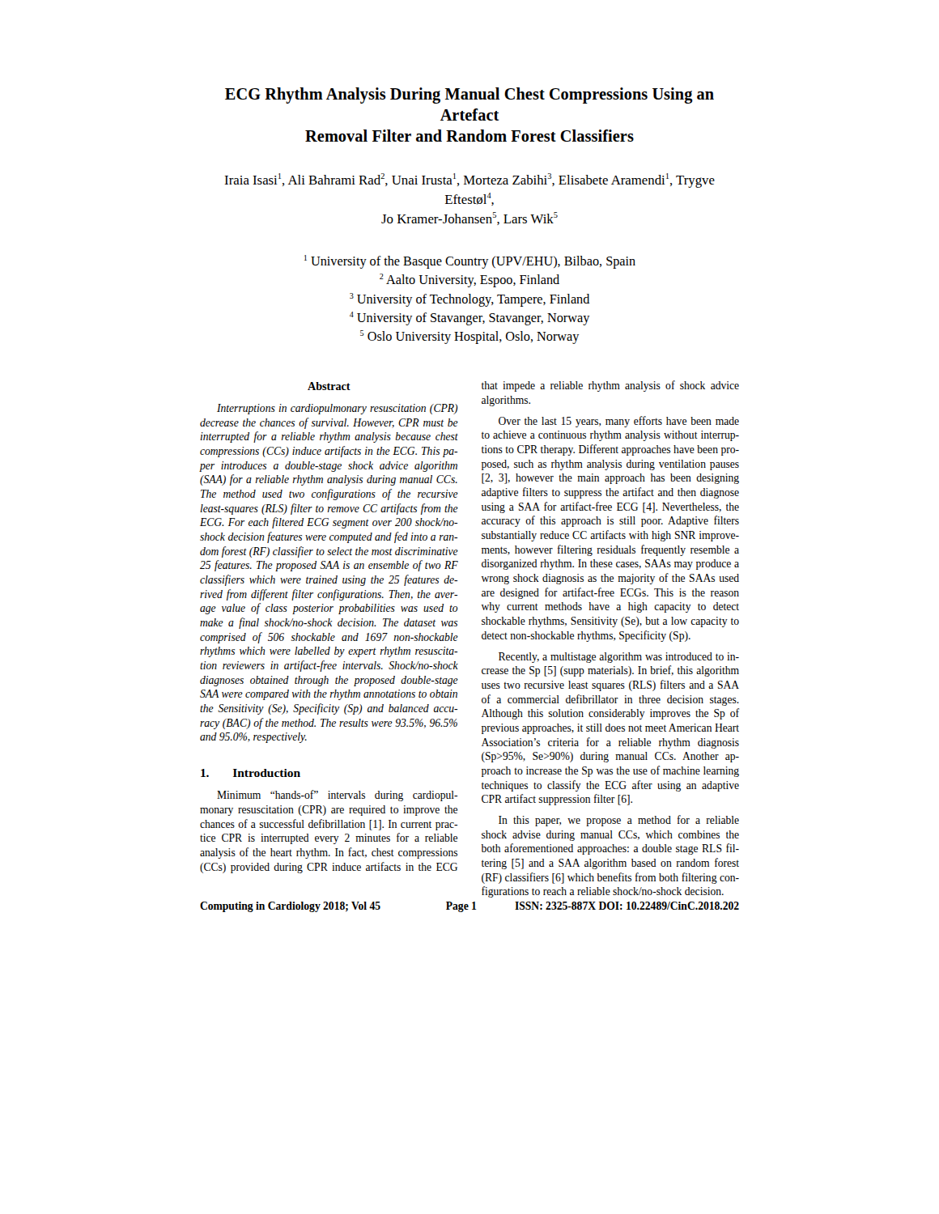ECG Rhythm Analysis During Manual Chest Compressions Using an Artefact
Removal Filter and Random Forest Classifiers
Iraia Isasi1, Ali Bahrami Rad2, Unai Irusta1, Morteza Zabihi3, Elisabete Aramendi1, Trygve Eftestøl4,
Jo Kramer-Johansen5, Lars Wik5
1 University of the Basque Country (UPV/EHU), Bilbao, Spain
2 Aalto University, Espoo, Finland
3 University of Technology, Tampere, Finland
4 University of Stavanger, Stavanger, Norway
5 Oslo University Hospital, Oslo, Norway
Abstract
Interruptions in cardiopulmonary resuscitation (CPR) decrease the chances of survival. However, CPR must be interrupted for a reliable rhythm analysis because chest compressions (CCs) induce artifacts in the ECG. This paper introduces a double-stage shock advice algorithm (SAA) for a reliable rhythm analysis during manual CCs. The method used two configurations of the recursive least-squares (RLS) filter to remove CC artifacts from the ECG. For each filtered ECG segment over 200 shock/no-shock decision features were computed and fed into a random forest (RF) classifier to select the most discriminative 25 features. The proposed SAA is an ensemble of two RF classifiers which were trained using the 25 features derived from different filter configurations. Then, the average value of class posterior probabilities was used to make a final shock/no-shock decision. The dataset was comprised of 506 shockable and 1697 non-shockable rhythms which were labelled by expert rhythm resuscitation reviewers in artifact-free intervals. Shock/no-shock diagnoses obtained through the proposed double-stage SAA were compared with the rhythm annotations to obtain the Sensitivity (Se), Specificity (Sp) and balanced accuracy (BAC) of the method. The results were 93.5%, 96.5% and 95.0%, respectively.
1. Introduction
Minimum “hands-of” intervals during cardiopulmonary resuscitation (CPR) are required to improve the chances of a successful defibrillation [1]. In current practice CPR is interrupted every 2 minutes for a reliable analysis of the heart rhythm. In fact, chest compressions (CCs) provided during CPR induce artifacts in the ECG that impede a reliable rhythm analysis of shock advice algorithms.
Over the last 15 years, many efforts have been made to achieve a continuous rhythm analysis without interruptions to CPR therapy. Different approaches have been proposed, such as rhythm analysis during ventilation pauses [2, 3], however the main approach has been designing adaptive filters to suppress the artifact and then diagnose using a SAA for artifact-free ECG [4]. Nevertheless, the accuracy of this approach is still poor. Adaptive filters substantially reduce CC artifacts with high SNR improvements, however filtering residuals frequently resemble a disorganized rhythm. In these cases, SAAs may produce a wrong shock diagnosis as the majority of the SAAs used are designed for artifact-free ECGs. This is the reason why current methods have a high capacity to detect shockable rhythms, Sensitivity (Se), but a low capacity to detect non-shockable rhythms, Specificity (Sp).
Recently, a multistage algorithm was introduced to increase the Sp [5] (supp materials). In brief, this algorithm uses two recursive least squares (RLS) filters and a SAA of a commercial defibrillator in three decision stages. Although this solution considerably improves the Sp of previous approaches, it still does not meet American Heart Association’s criteria for a reliable rhythm diagnosis (Sp>95%, Se>90%) during manual CCs. Another approach to increase the Sp was the use of machine learning techniques to classify the ECG after using an adaptive CPR artifact suppression filter [6].
In this paper, we propose a method for a reliable shock advise during manual CCs, which combines the both aforementioned approaches: a double stage RLS filtering [5] and a SAA algorithm based on random forest (RF) classifiers [6] which benefits from both filtering configurations to reach a reliable shock/no-shock decision.
Computing in Cardiology 2018; Vol 45
Page 1
ISSN: 2325-887X DOI: 10.22489/CinC.2018.202